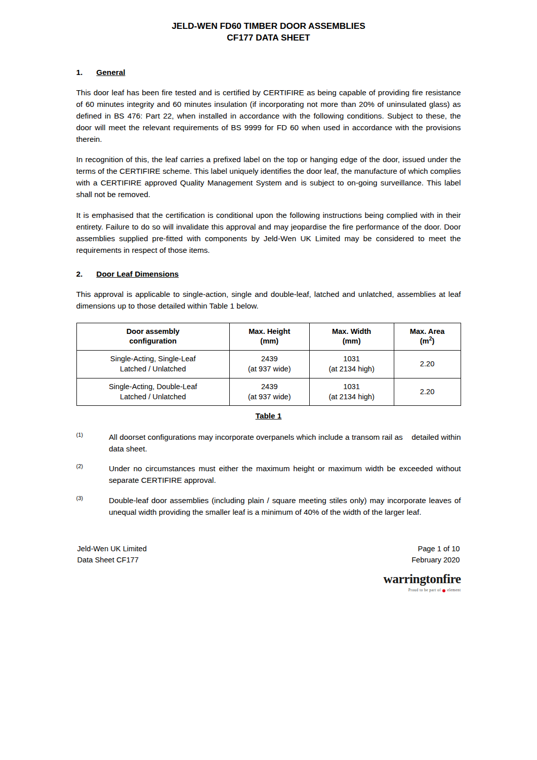JELD-WEN FD60 TIMBER DOOR ASSEMBLIES
CF177 DATA SHEET
1. General
This door leaf has been fire tested and is certified by CERTIFIRE as being capable of providing fire resistance of 60 minutes integrity and 60 minutes insulation (if incorporating not more than 20% of uninsulated glass) as defined in BS 476: Part 22, when installed in accordance with the following conditions. Subject to these, the door will meet the relevant requirements of BS 9999 for FD 60 when used in accordance with the provisions therein.
In recognition of this, the leaf carries a prefixed label on the top or hanging edge of the door, issued under the terms of the CERTIFIRE scheme. This label uniquely identifies the door leaf, the manufacture of which complies with a CERTIFIRE approved Quality Management System and is subject to on-going surveillance. This label shall not be removed.
It is emphasised that the certification is conditional upon the following instructions being complied with in their entirety. Failure to do so will invalidate this approval and may jeopardise the fire performance of the door. Door assemblies supplied pre-fitted with components by Jeld-Wen UK Limited may be considered to meet the requirements in respect of those items.
2. Door Leaf Dimensions
This approval is applicable to single-action, single and double-leaf, latched and unlatched, assemblies at leaf dimensions up to those detailed within Table 1 below.
| Door assembly configuration | Max. Height (mm) | Max. Width (mm) | Max. Area (m 2 ) |
| --- | --- | --- | --- |
| Single-Acting, Single-Leaf Latched / Unlatched | 2439 (at 937 wide) | 1031 (at 2134 high) | 2.20 |
| Single-Acting, Double-Leaf Latched / Unlatched | 2439 (at 937 wide) | 1031 (at 2134 high) | 2.20 |
Table 1
(1) All doorset configurations may incorporate overpanels which include a transom rail as detailed within data sheet.
(2) Under no circumstances must either the maximum height or maximum width be exceeded without separate CERTIFIRE approval.
(3) Double-leaf door assemblies (including plain / square meeting stiles only) may incorporate leaves of unequal width providing the smaller leaf is a minimum of 40% of the width of the larger leaf.
| Jeld-Wen UK Limited Data Sheet CF177 | Page 1 of 10 February 2020 |
warringtonfire Proud to be part of element